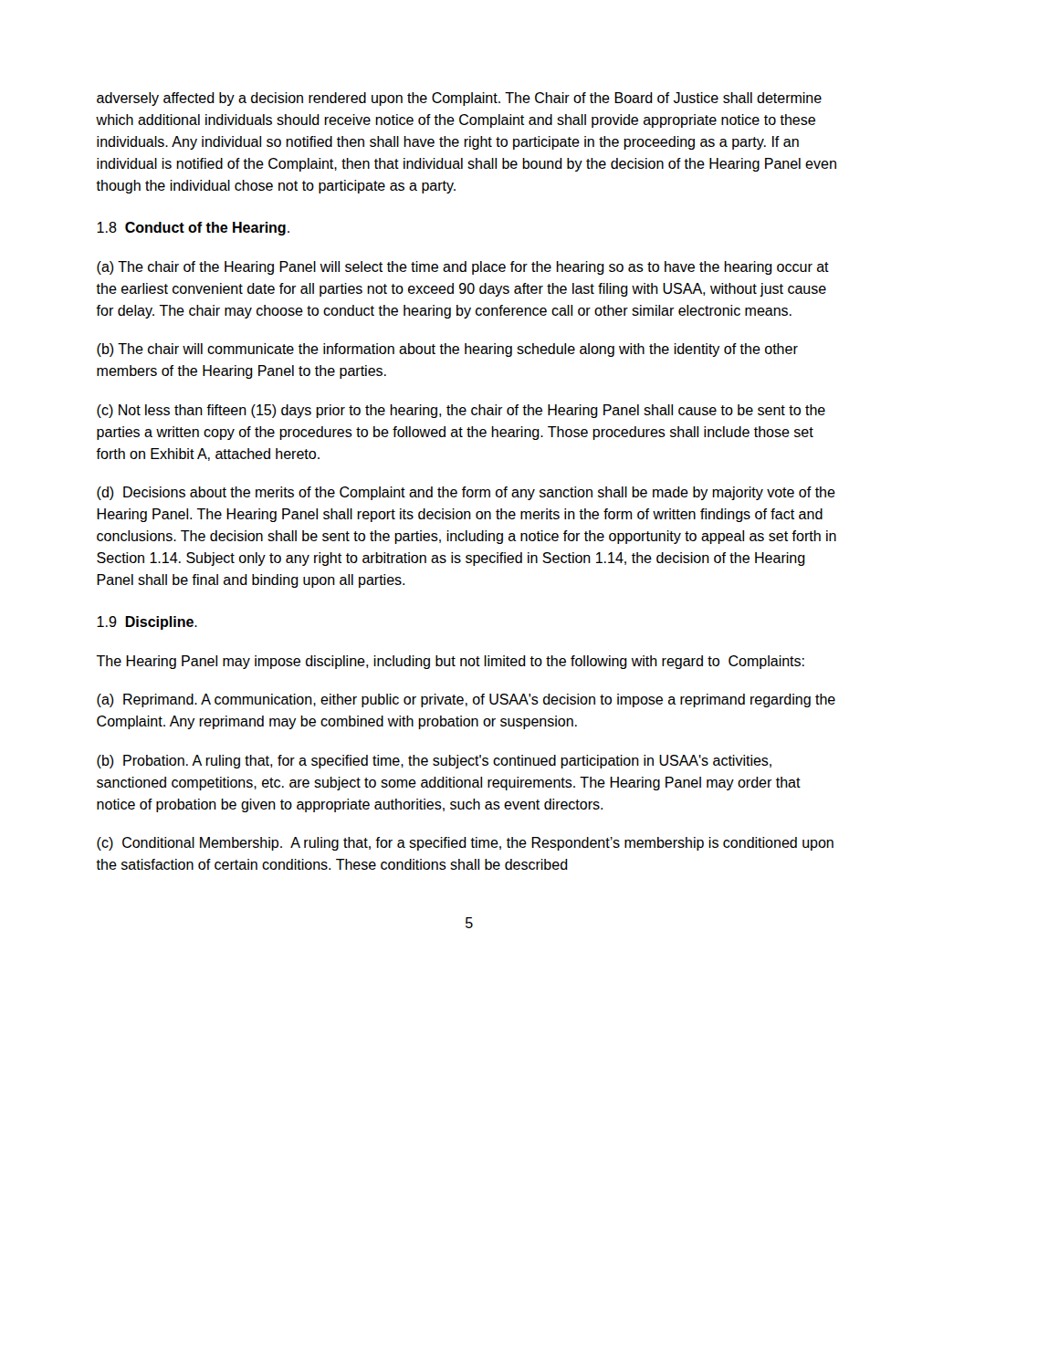adversely affected by a decision rendered upon the Complaint. The Chair of the Board of Justice shall determine which additional individuals should receive notice of the Complaint and shall provide appropriate notice to these individuals. Any individual so notified then shall have the right to participate in the proceeding as a party. If an individual is notified of the Complaint, then that individual shall be bound by the decision of the Hearing Panel even though the individual chose not to participate as a party.
1.8 Conduct of the Hearing.
(a) The chair of the Hearing Panel will select the time and place for the hearing so as to have the hearing occur at the earliest convenient date for all parties not to exceed 90 days after the last filing with USAA, without just cause for delay. The chair may choose to conduct the hearing by conference call or other similar electronic means.
(b) The chair will communicate the information about the hearing schedule along with the identity of the other members of the Hearing Panel to the parties.
(c) Not less than fifteen (15) days prior to the hearing, the chair of the Hearing Panel shall cause to be sent to the parties a written copy of the procedures to be followed at the hearing. Those procedures shall include those set forth on Exhibit A, attached hereto.
(d) Decisions about the merits of the Complaint and the form of any sanction shall be made by majority vote of the Hearing Panel. The Hearing Panel shall report its decision on the merits in the form of written findings of fact and conclusions. The decision shall be sent to the parties, including a notice for the opportunity to appeal as set forth in Section 1.14. Subject only to any right to arbitration as is specified in Section 1.14, the decision of the Hearing Panel shall be final and binding upon all parties.
1.9 Discipline.
The Hearing Panel may impose discipline, including but not limited to the following with regard to Complaints:
(a) Reprimand. A communication, either public or private, of USAA's decision to impose a reprimand regarding the Complaint. Any reprimand may be combined with probation or suspension.
(b) Probation. A ruling that, for a specified time, the subject's continued participation in USAA's activities, sanctioned competitions, etc. are subject to some additional requirements. The Hearing Panel may order that notice of probation be given to appropriate authorities, such as event directors.
(c) Conditional Membership. A ruling that, for a specified time, the Respondent’s membership is conditioned upon the satisfaction of certain conditions. These conditions shall be described
5